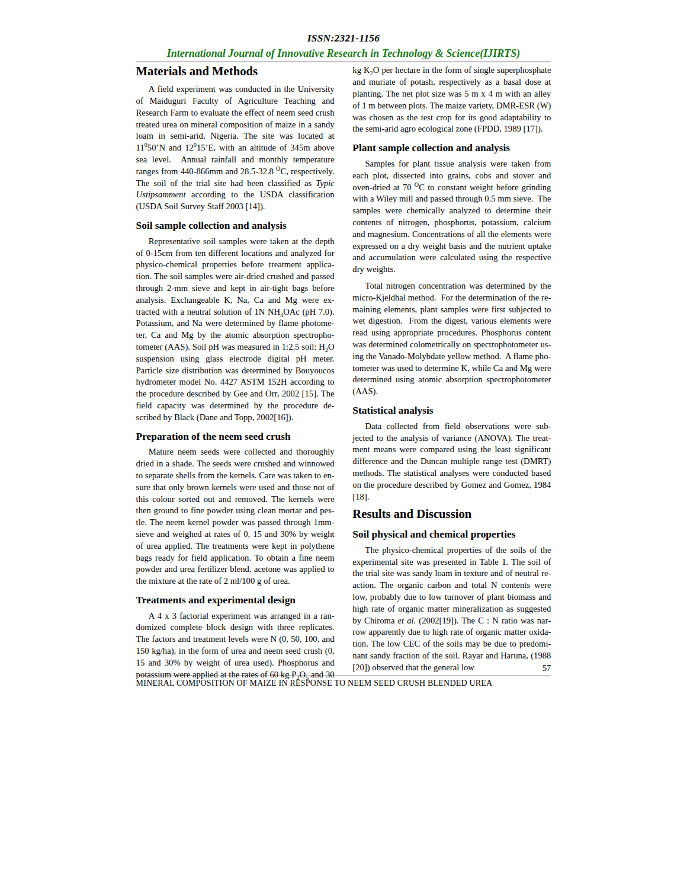ISSN:2321-1156
International Journal of Innovative Research in Technology & Science(IJIRTS)
Materials and Methods
A field experiment was conducted in the University of Maiduguri Faculty of Agriculture Teaching and Research Farm to evaluate the effect of neem seed crush treated urea on mineral composition of maize in a sandy loam in semi-arid, Nigeria. The site was located at 11050’N and 12015’E, with an altitude of 345m above sea level. Annual rainfall and monthly temperature ranges from 440-866mm and 28.5-32.8 OC, respectively. The soil of the trial site had been classified as Typic Ustipsamment according to the USDA classification (USDA Soil Survey Staff 2003 [14]).
Soil sample collection and analysis
Representative soil samples were taken at the depth of 0-15cm from ten different locations and analyzed for physico-chemical properties before treatment application. The soil samples were air-dried crushed and passed through 2-mm sieve and kept in air-tight bags before analysis. Exchangeable K, Na, Ca and Mg were extracted with a neutral solution of 1N NH4OAc (pH 7.0). Potassium, and Na were determined by flame photometer, Ca and Mg by the atomic absorption spectrophotometer (AAS). Soil pH was measured in 1:2.5 soil: H2O suspension using glass electrode digital pH meter. Particle size distribution was determined by Bouyoucos hydrometer model No. 4427 ASTM 152H according to the procedure described by Gee and Orr, 2002 [15]. The field capacity was determined by the procedure described by Black (Dane and Topp, 2002[16]).
Preparation of the neem seed crush
Mature neem seeds were collected and thoroughly dried in a shade. The seeds were crushed and winnowed to separate shells from the kernels. Care was taken to ensure that only brown kernels were used and those not of this colour sorted out and removed. The kernels were then ground to fine powder using clean mortar and pestle. The neem kernel powder was passed through 1mm-sieve and weighed at rates of 0, 15 and 30% by weight of urea applied. The treatments were kept in polythene bags ready for field application. To obtain a fine neem powder and urea fertilizer blend, acetone was applied to the mixture at the rate of 2 ml/100 g of urea.
Treatments and experimental design
A 4 x 3 factorial experiment was arranged in a randomized complete block design with three replicates. The factors and treatment levels were N (0, 50, 100, and 150 kg/ha), in the form of urea and neem seed crush (0, 15 and 30% by weight of urea used). Phosphorus and potassium were applied at the rates of 60 kg P2O5 and 30 kg K2O per hectare in the form of single superphosphate and muriate of potash, respectively as a basal dose at planting. The net plot size was 5 m x 4 m with an alley of 1 m between plots. The maize variety, DMR-ESR (W) was chosen as the test crop for its good adaptability to the semi-arid agro ecological zone (FPDD, 1989 [17]).
Plant sample collection and analysis
Samples for plant tissue analysis were taken from each plot, dissected into grains, cobs and stover and oven-dried at 70 OC to constant weight before grinding with a Wiley mill and passed through 0.5 mm sieve. The samples were chemically analyzed to determine their contents of nitrogen, phosphorus, potassium, calcium and magnesium. Concentrations of all the elements were expressed on a dry weight basis and the nutrient uptake and accumulation were calculated using the respective dry weights.
Total nitrogen concentration was determined by the micro-Kjeldhal method. For the determination of the remaining elements, plant samples were first subjected to wet digestion. From the digest, various elements were read using appropriate procedures. Phosphorus content was determined colometrically on spectrophotometer using the Vanado-Molybdate yellow method. A flame photometer was used to determine K, while Ca and Mg were determined using atomic absorption spectrophotometer (AAS).
Statistical analysis
Data collected from field observations were subjected to the analysis of variance (ANOVA). The treatment means were compared using the least significant difference and the Duncan multiple range test (DMRT) methods. The statistical analyses were conducted based on the procedure described by Gomez and Gomez, 1984 [18].
Results and Discussion
Soil physical and chemical properties
The physico-chemical properties of the soils of the experimental site was presented in Table 1. The soil of the trial site was sandy loam in texture and of neutral reaction. The organic carbon and total N contents were low, probably due to low turnover of plant biomass and high rate of organic matter mineralization as suggested by Chiroma et al. (2002[19]). The C : N ratio was narrow apparently due to high rate of organic matter oxidation. The low CEC of the soils may be due to predominant sandy fraction of the soil. Rayar and Haruna, (1988 [20]) observed that the general low
57
MINERAL COMPOSITION OF MAIZE IN RESPONSE TO NEEM SEED CRUSH BLENDED UREA